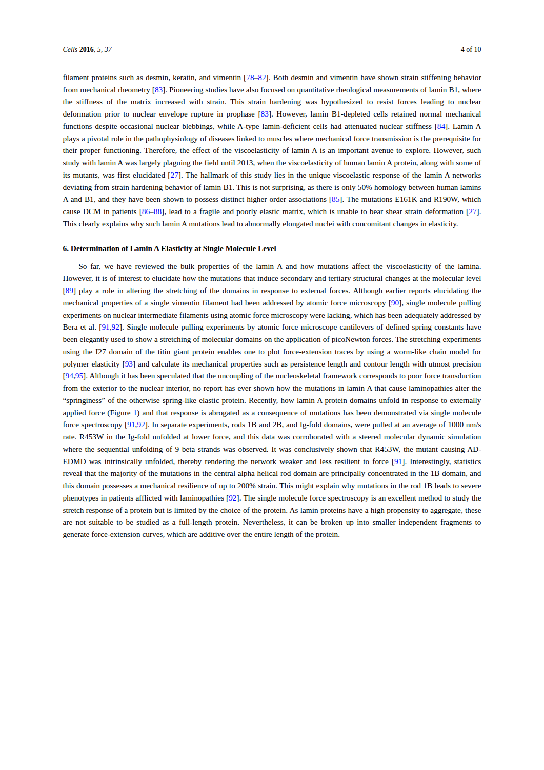Cells 2016, 5, 37 4 of 10
filament proteins such as desmin, keratin, and vimentin [78–82]. Both desmin and vimentin have shown strain stiffening behavior from mechanical rheometry [83]. Pioneering studies have also focused on quantitative rheological measurements of lamin B1, where the stiffness of the matrix increased with strain. This strain hardening was hypothesized to resist forces leading to nuclear deformation prior to nuclear envelope rupture in prophase [83]. However, lamin B1-depleted cells retained normal mechanical functions despite occasional nuclear blebbings, while A-type lamin-deficient cells had attenuated nuclear stiffness [84]. Lamin A plays a pivotal role in the pathophysiology of diseases linked to muscles where mechanical force transmission is the prerequisite for their proper functioning. Therefore, the effect of the viscoelasticity of lamin A is an important avenue to explore. However, such study with lamin A was largely plaguing the field until 2013, when the viscoelasticity of human lamin A protein, along with some of its mutants, was first elucidated [27]. The hallmark of this study lies in the unique viscoelastic response of the lamin A networks deviating from strain hardening behavior of lamin B1. This is not surprising, as there is only 50% homology between human lamins A and B1, and they have been shown to possess distinct higher order associations [85]. The mutations E161K and R190W, which cause DCM in patients [86–88], lead to a fragile and poorly elastic matrix, which is unable to bear shear strain deformation [27]. This clearly explains why such lamin A mutations lead to abnormally elongated nuclei with concomitant changes in elasticity.
6. Determination of Lamin A Elasticity at Single Molecule Level
So far, we have reviewed the bulk properties of the lamin A and how mutations affect the viscoelasticity of the lamina. However, it is of interest to elucidate how the mutations that induce secondary and tertiary structural changes at the molecular level [89] play a role in altering the stretching of the domains in response to external forces. Although earlier reports elucidating the mechanical properties of a single vimentin filament had been addressed by atomic force microscopy [90], single molecule pulling experiments on nuclear intermediate filaments using atomic force microscopy were lacking, which has been adequately addressed by Bera et al. [91,92]. Single molecule pulling experiments by atomic force microscope cantilevers of defined spring constants have been elegantly used to show a stretching of molecular domains on the application of picoNewton forces. The stretching experiments using the I27 domain of the titin giant protein enables one to plot force-extension traces by using a worm-like chain model for polymer elasticity [93] and calculate its mechanical properties such as persistence length and contour length with utmost precision [94,95]. Although it has been speculated that the uncoupling of the nucleoskeletal framework corresponds to poor force transduction from the exterior to the nuclear interior, no report has ever shown how the mutations in lamin A that cause laminopathies alter the “springiness” of the otherwise spring-like elastic protein. Recently, how lamin A protein domains unfold in response to externally applied force (Figure 1) and that response is abrogated as a consequence of mutations has been demonstrated via single molecule force spectroscopy [91,92]. In separate experiments, rods 1B and 2B, and Ig-fold domains, were pulled at an average of 1000 nm/s rate. R453W in the Ig-fold unfolded at lower force, and this data was corroborated with a steered molecular dynamic simulation where the sequential unfolding of 9 beta strands was observed. It was conclusively shown that R453W, the mutant causing AD-EDMD was intrinsically unfolded, thereby rendering the network weaker and less resilient to force [91]. Interestingly, statistics reveal that the majority of the mutations in the central alpha helical rod domain are principally concentrated in the 1B domain, and this domain possesses a mechanical resilience of up to 200% strain. This might explain why mutations in the rod 1B leads to severe phenotypes in patients afflicted with laminopathies [92]. The single molecule force spectroscopy is an excellent method to study the stretch response of a protein but is limited by the choice of the protein. As lamin proteins have a high propensity to aggregate, these are not suitable to be studied as a full-length protein. Nevertheless, it can be broken up into smaller independent fragments to generate force-extension curves, which are additive over the entire length of the protein.